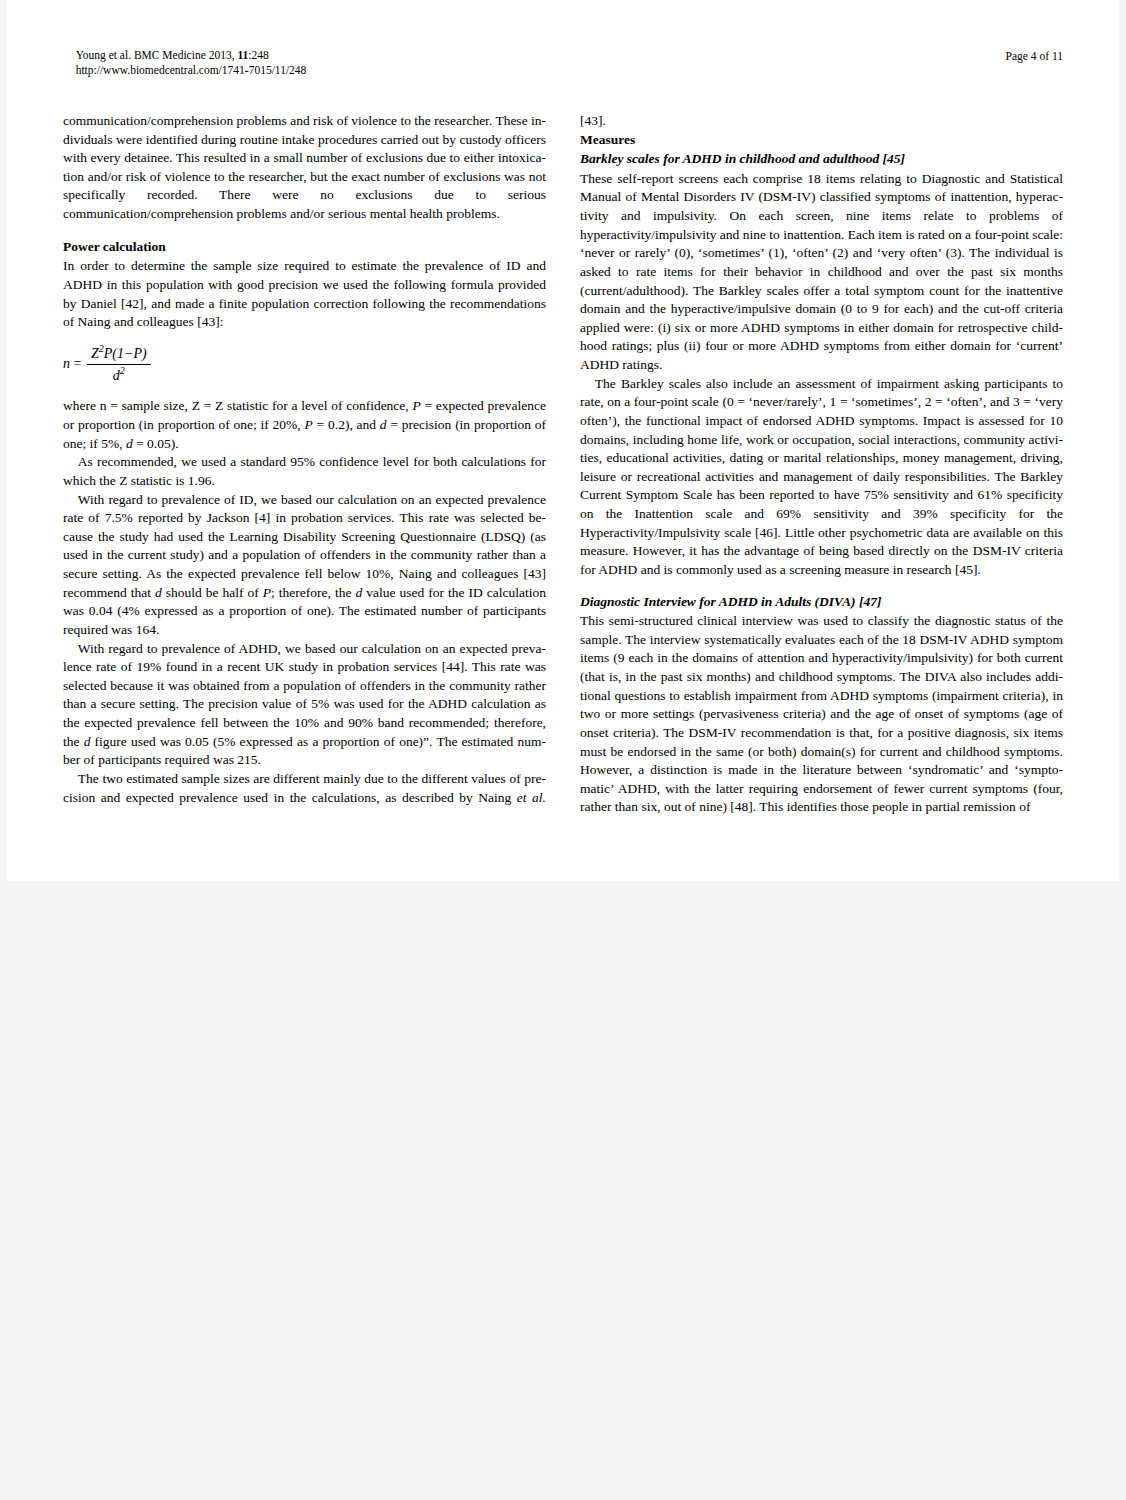Young et al. BMC Medicine 2013, 11:248
http://www.biomedcentral.com/1741-7015/11/248
Page 4 of 11
communication/comprehension problems and risk of violence to the researcher. These individuals were identified during routine intake procedures carried out by custody officers with every detainee. This resulted in a small number of exclusions due to either intoxication and/or risk of violence to the researcher, but the exact number of exclusions was not specifically recorded. There were no exclusions due to serious communication/comprehension problems and/or serious mental health problems.
Power calculation
In order to determine the sample size required to estimate the prevalence of ID and ADHD in this population with good precision we used the following formula provided by Daniel [42], and made a finite population correction following the recommendations of Naing and colleagues [43]:
n = Z2P(1−P) d2
where n = sample size, Z = Z statistic for a level of confidence, P = expected prevalence or proportion (in proportion of one; if 20%, P = 0.2), and d = precision (in proportion of one; if 5%, d = 0.05).
As recommended, we used a standard 95% confidence level for both calculations for which the Z statistic is 1.96.
With regard to prevalence of ID, we based our calculation on an expected prevalence rate of 7.5% reported by Jackson [4] in probation services. This rate was selected because the study had used the Learning Disability Screening Questionnaire (LDSQ) (as used in the current study) and a population of offenders in the community rather than a secure setting. As the expected prevalence fell below 10%, Naing and colleagues [43] recommend that d should be half of P; therefore, the d value used for the ID calculation was 0.04 (4% expressed as a proportion of one). The estimated number of participants required was 164.
With regard to prevalence of ADHD, we based our calculation on an expected prevalence rate of 19% found in a recent UK study in probation services [44]. This rate was selected because it was obtained from a population of offenders in the community rather than a secure setting. The precision value of 5% was used for the ADHD calculation as the expected prevalence fell between the 10% and 90% band recommended; therefore, the d figure used was 0.05 (5% expressed as a proportion of one)”. The estimated number of participants required was 215.
The two estimated sample sizes are different mainly due to the different values of precision and expected prevalence used in the calculations, as described by Naing et al. [43].
Measures
Barkley scales for ADHD in childhood and adulthood [45]
These self-report screens each comprise 18 items relating to Diagnostic and Statistical Manual of Mental Disorders IV (DSM-IV) classified symptoms of inattention, hyperactivity and impulsivity. On each screen, nine items relate to problems of hyperactivity/impulsivity and nine to inattention. Each item is rated on a four-point scale: ‘never or rarely’ (0), ‘sometimes’ (1), ‘often’ (2) and ‘very often’ (3). The individual is asked to rate items for their behavior in childhood and over the past six months (current/adulthood). The Barkley scales offer a total symptom count for the inattentive domain and the hyperactive/impulsive domain (0 to 9 for each) and the cut-off criteria applied were: (i) six or more ADHD symptoms in either domain for retrospective childhood ratings; plus (ii) four or more ADHD symptoms from either domain for ‘current’ ADHD ratings.
The Barkley scales also include an assessment of impairment asking participants to rate, on a four-point scale (0 = ‘never/rarely’, 1 = ‘sometimes’, 2 = ‘often’, and 3 = ‘very often’), the functional impact of endorsed ADHD symptoms. Impact is assessed for 10 domains, including home life, work or occupation, social interactions, community activities, educational activities, dating or marital relationships, money management, driving, leisure or recreational activities and management of daily responsibilities. The Barkley Current Symptom Scale has been reported to have 75% sensitivity and 61% specificity on the Inattention scale and 69% sensitivity and 39% specificity for the Hyperactivity/Impulsivity scale [46]. Little other psychometric data are available on this measure. However, it has the advantage of being based directly on the DSM-IV criteria for ADHD and is commonly used as a screening measure in research [45].
Diagnostic Interview for ADHD in Adults (DIVA) [47]
This semi-structured clinical interview was used to classify the diagnostic status of the sample. The interview systematically evaluates each of the 18 DSM-IV ADHD symptom items (9 each in the domains of attention and hyperactivity/impulsivity) for both current (that is, in the past six months) and childhood symptoms. The DIVA also includes additional questions to establish impairment from ADHD symptoms (impairment criteria), in two or more settings (pervasiveness criteria) and the age of onset of symptoms (age of onset criteria). The DSM-IV recommendation is that, for a positive diagnosis, six items must be endorsed in the same (or both) domain(s) for current and childhood symptoms. However, a distinction is made in the literature between ‘syndromatic’ and ‘symptomatic’ ADHD, with the latter requiring endorsement of fewer current symptoms (four, rather than six, out of nine) [48]. This identifies those people in partial remission of